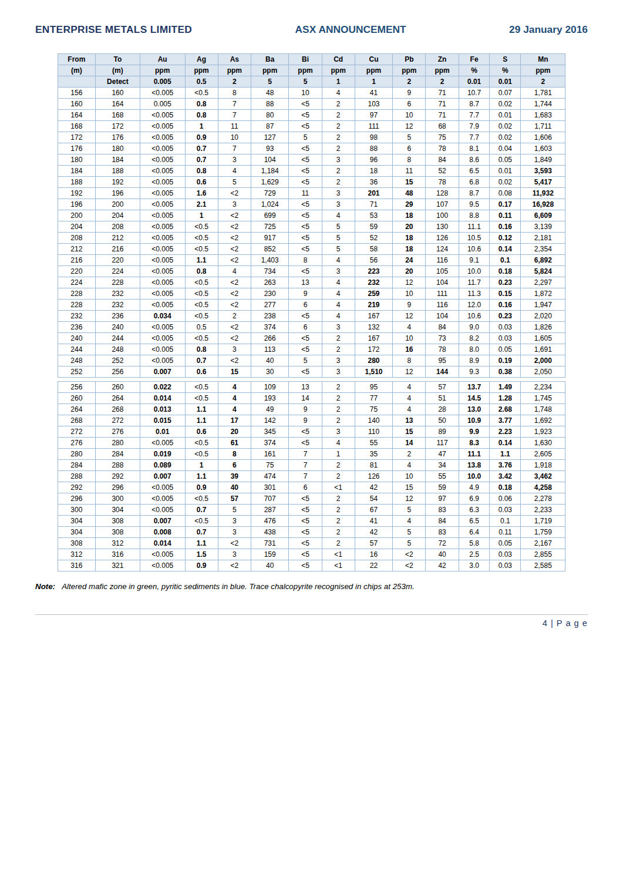ENTERPRISE METALS LIMITED ASX ANNOUNCEMENT 29 January 2016
| From | To | Au | Ag | As | Ba | Bi | Cd | Cu | Pb | Zn | Fe | S | Mn |
| --- | --- | --- | --- | --- | --- | --- | --- | --- | --- | --- | --- | --- | --- |
| (m) | (m) | ppm | ppm | ppm | ppm | ppm | ppm | ppm | ppm | ppm | % | % | ppm |
| | Detect | 0.005 | 0.5 | 2 | 5 | 5 | 1 | 1 | 2 | 2 | 0.01 | 0.01 | 2 |
| 156 | 160 | <0.005 | <0.5 | 8 | 48 | 10 | 4 | 41 | 9 | 71 | 10.7 | 0.07 | 1,781 |
| 160 | 164 | 0.005 | 0.8 | 7 | 88 | <5 | 2 | 103 | 6 | 71 | 8.7 | 0.02 | 1,744 |
| 164 | 168 | <0.005 | 0.8 | 7 | 80 | <5 | 2 | 97 | 10 | 71 | 7.7 | 0.01 | 1,683 |
| 168 | 172 | <0.005 | 1 | 11 | 87 | <5 | 2 | 111 | 12 | 68 | 7.9 | 0.02 | 1,711 |
| 172 | 176 | <0.005 | 0.9 | 10 | 127 | 5 | 2 | 98 | 5 | 75 | 7.7 | 0.02 | 1,606 |
| 176 | 180 | <0.005 | 0.7 | 7 | 93 | <5 | 2 | 88 | 6 | 78 | 8.1 | 0.04 | 1,603 |
| 180 | 184 | <0.005 | 0.7 | 3 | 104 | <5 | 3 | 96 | 8 | 84 | 8.6 | 0.05 | 1,849 |
| 184 | 188 | <0.005 | 0.8 | 4 | 1,184 | <5 | 2 | 18 | 11 | 52 | 6.5 | 0.01 | 3,593 |
| 188 | 192 | <0.005 | 0.6 | 5 | 1,629 | <5 | 2 | 36 | 15 | 78 | 6.8 | 0.02 | 5,417 |
| 192 | 196 | <0.005 | 1.6 | <2 | 729 | 11 | 3 | 201 | 48 | 128 | 8.7 | 0.08 | 11,932 |
| 196 | 200 | <0.005 | 2.1 | 3 | 1,024 | <5 | 3 | 71 | 29 | 107 | 9.5 | 0.17 | 16,928 |
| 200 | 204 | <0.005 | 1 | <2 | 699 | <5 | 4 | 53 | 18 | 100 | 8.8 | 0.11 | 6,609 |
| 204 | 208 | <0.005 | <0.5 | <2 | 725 | <5 | 5 | 59 | 20 | 130 | 11.1 | 0.16 | 3,139 |
| 208 | 212 | <0.005 | <0.5 | <2 | 917 | <5 | 5 | 52 | 18 | 126 | 10.5 | 0.12 | 2,181 |
| 212 | 216 | <0.005 | <0.5 | <2 | 852 | <5 | 5 | 58 | 18 | 124 | 10.6 | 0.14 | 2,354 |
| 216 | 220 | <0.005 | 1.1 | <2 | 1,403 | 8 | 4 | 56 | 24 | 116 | 9.1 | 0.1 | 6,892 |
| 220 | 224 | <0.005 | 0.8 | 4 | 734 | <5 | 3 | 223 | 20 | 105 | 10.0 | 0.18 | 5,824 |
| 224 | 228 | <0.005 | <0.5 | <2 | 263 | 13 | 4 | 232 | 12 | 104 | 11.7 | 0.23 | 2,297 |
| 228 | 232 | <0.005 | <0.5 | <2 | 230 | 9 | 4 | 259 | 10 | 111 | 11.3 | 0.15 | 1,872 |
| 228 | 232 | <0.005 | <0.5 | <2 | 277 | 6 | 4 | 219 | 9 | 116 | 12.0 | 0.16 | 1,947 |
| 232 | 236 | 0.034 | <0.5 | 2 | 238 | <5 | 4 | 167 | 12 | 104 | 10.6 | 0.23 | 2,020 |
| 236 | 240 | <0.005 | 0.5 | <2 | 374 | 6 | 3 | 132 | 4 | 84 | 9.0 | 0.03 | 1,826 |
| 240 | 244 | <0.005 | <0.5 | <2 | 266 | <5 | 2 | 167 | 10 | 73 | 8.2 | 0.03 | 1,605 |
| 244 | 248 | <0.005 | 0.8 | 3 | 113 | <5 | 2 | 172 | 16 | 78 | 8.0 | 0.05 | 1,691 |
| 248 | 252 | <0.005 | 0.7 | <2 | 40 | 5 | 3 | 280 | 8 | 95 | 8.9 | 0.19 | 2,000 |
| 252 | 256 | 0.007 | 0.6 | 15 | 30 | <5 | 3 | 1,510 | 12 | 144 | 9.3 | 0.38 | 2,050 |
| 256 | 260 | 0.022 | <0.5 | 4 | 109 | 13 | 2 | 95 | 4 | 57 | 13.7 | 1.49 | 2,234 |
| 260 | 264 | 0.014 | <0.5 | 4 | 193 | 14 | 2 | 77 | 4 | 51 | 14.5 | 1.28 | 1,745 |
| 264 | 268 | 0.013 | 1.1 | 4 | 49 | 9 | 2 | 75 | 4 | 28 | 13.0 | 2.68 | 1,748 |
| 268 | 272 | 0.015 | 1.1 | 17 | 142 | 9 | 2 | 140 | 13 | 50 | 10.9 | 3.77 | 1,692 |
| 272 | 276 | 0.01 | 0.6 | 20 | 345 | <5 | 3 | 110 | 15 | 89 | 9.9 | 2.23 | 1,923 |
| 276 | 280 | <0.005 | <0.5 | 61 | 374 | <5 | 4 | 55 | 14 | 117 | 8.3 | 0.14 | 1,630 |
| 280 | 284 | 0.019 | <0.5 | 8 | 161 | 7 | 1 | 35 | 2 | 47 | 11.1 | 1.1 | 2,605 |
| 284 | 288 | 0.089 | 1 | 6 | 75 | 7 | 2 | 81 | 4 | 34 | 13.8 | 3.76 | 1,918 |
| 288 | 292 | 0.007 | 1.1 | 39 | 474 | 7 | 2 | 126 | 10 | 55 | 10.0 | 3.42 | 3,462 |
| 292 | 296 | <0.005 | 0.9 | 40 | 301 | 6 | <1 | 42 | 15 | 59 | 4.9 | 0.18 | 4,258 |
| 296 | 300 | <0.005 | <0.5 | 57 | 707 | <5 | 2 | 54 | 12 | 97 | 6.9 | 0.06 | 2,278 |
| 300 | 304 | <0.005 | 0.7 | 5 | 287 | <5 | 2 | 67 | 5 | 83 | 6.3 | 0.03 | 2,233 |
| 304 | 308 | 0.007 | <0.5 | 3 | 476 | <5 | 2 | 41 | 4 | 84 | 6.5 | 0.1 | 1,719 |
| 304 | 308 | 0.008 | 0.7 | 3 | 438 | <5 | 2 | 42 | 5 | 83 | 6.4 | 0.11 | 1,759 |
| 308 | 312 | 0.014 | 1.1 | <2 | 731 | <5 | 2 | 57 | 5 | 72 | 5.8 | 0.05 | 2,167 |
| 312 | 316 | <0.005 | 1.5 | 3 | 159 | <5 | <1 | 16 | <2 | 40 | 2.5 | 0.03 | 2,855 |
| 316 | 321 | <0.005 | 0.9 | <2 | 40 | <5 | <1 | 22 | <2 | 42 | 3.0 | 0.03 | 2,585 |
Note: Altered mafic zone in green, pyritic sediments in blue. Trace chalcopyrite recognised in chips at 253m.
4 | P a g e